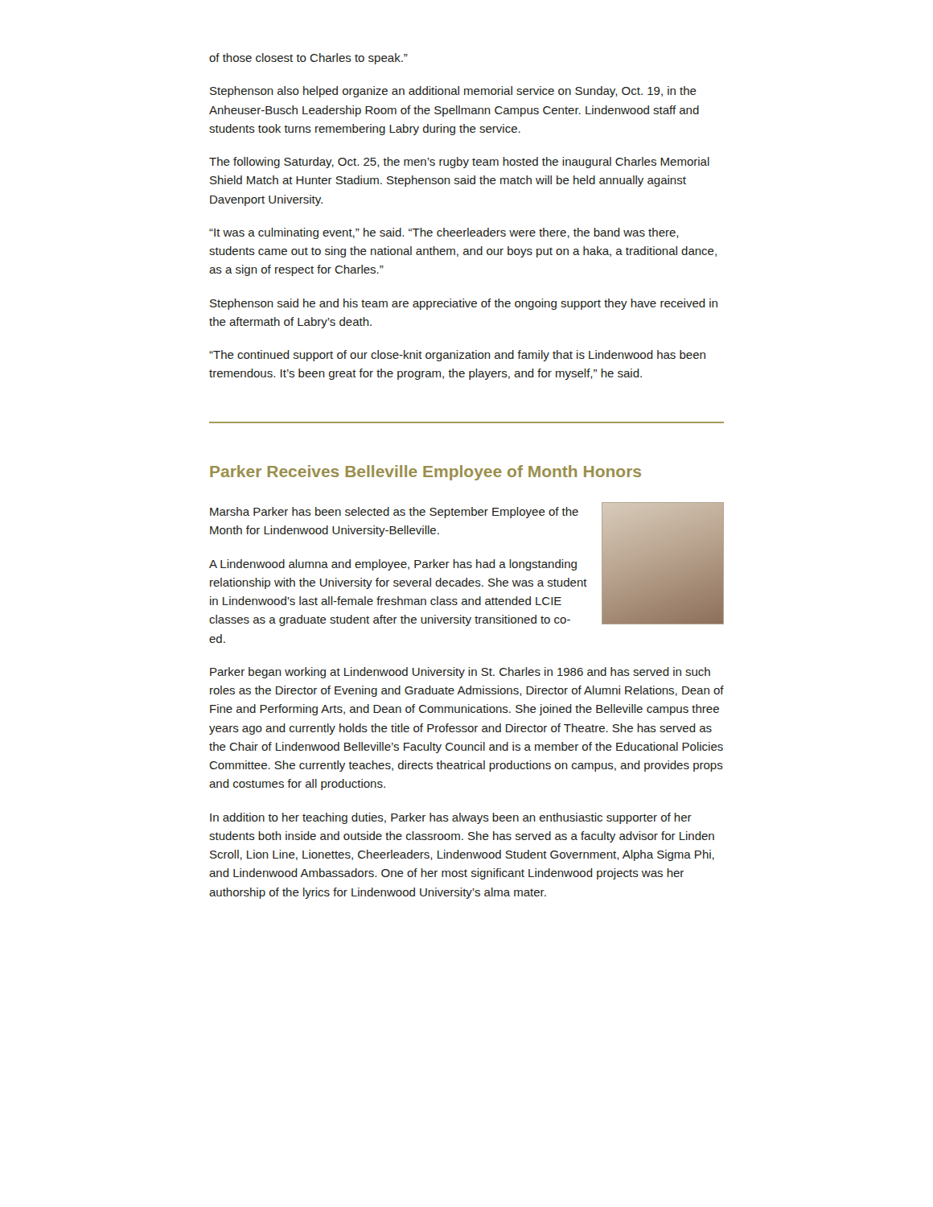of those closest to Charles to speak.”
Stephenson also helped organize an additional memorial service on Sunday, Oct. 19, in the Anheuser-Busch Leadership Room of the Spellmann Campus Center. Lindenwood staff and students took turns remembering Labry during the service.
The following Saturday, Oct. 25, the men’s rugby team hosted the inaugural Charles Memorial Shield Match at Hunter Stadium. Stephenson said the match will be held annually against Davenport University.
“It was a culminating event,” he said. “The cheerleaders were there, the band was there, students came out to sing the national anthem, and our boys put on a haka, a traditional dance, as a sign of respect for Charles.”
Stephenson said he and his team are appreciative of the ongoing support they have received in the aftermath of Labry’s death.
“The continued support of our close-knit organization and family that is Lindenwood has been tremendous. It’s been great for the program, the players, and for myself,” he said.
Parker Receives Belleville Employee of Month Honors
Marsha Parker has been selected as the September Employee of the Month for Lindenwood University-Belleville.
A Lindenwood alumna and employee, Parker has had a longstanding relationship with the University for several decades. She was a student in Lindenwood’s last all-female freshman class and attended LCIE classes as a graduate student after the university transitioned to co-ed.
Parker began working at Lindenwood University in St. Charles in 1986 and has served in such roles as the Director of Evening and Graduate Admissions, Director of Alumni Relations, Dean of Fine and Performing Arts, and Dean of Communications. She joined the Belleville campus three years ago and currently holds the title of Professor and Director of Theatre. She has served as the Chair of Lindenwood Belleville’s Faculty Council and is a member of the Educational Policies Committee. She currently teaches, directs theatrical productions on campus, and provides props and costumes for all productions.
In addition to her teaching duties, Parker has always been an enthusiastic supporter of her students both inside and outside the classroom. She has served as a faculty advisor for Linden Scroll, Lion Line, Lionettes, Cheerleaders, Lindenwood Student Government, Alpha Sigma Phi, and Lindenwood Ambassadors. One of her most significant Lindenwood projects was her authorship of the lyrics for Lindenwood University’s alma mater.